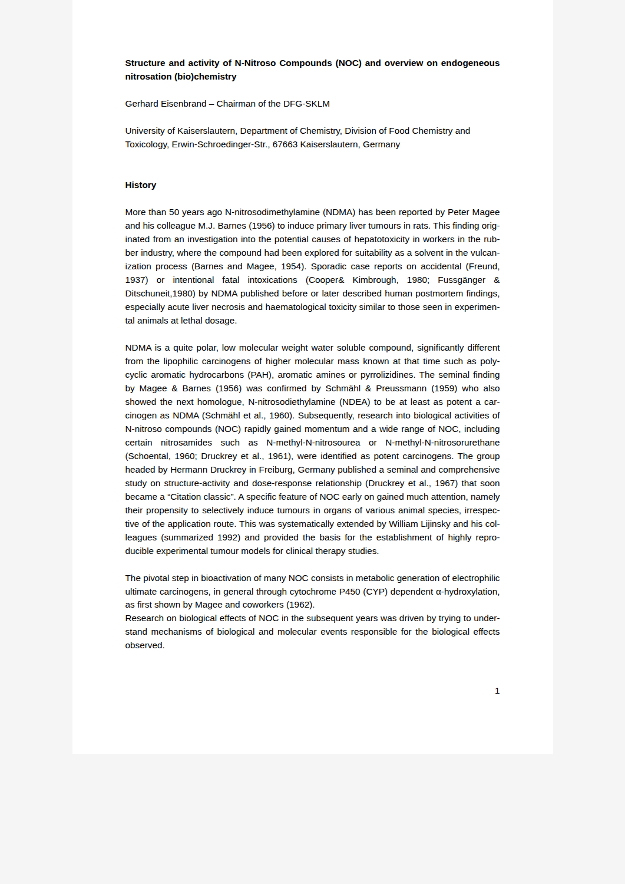Structure and activity of N-Nitroso Compounds (NOC) and overview on endogeneous nitrosation (bio)chemistry
Gerhard Eisenbrand – Chairman of the DFG-SKLM
University of Kaiserslautern, Department of Chemistry, Division of Food Chemistry and Toxicology, Erwin-Schroedinger-Str., 67663 Kaiserslautern, Germany
History
More than 50 years ago N-nitrosodimethylamine (NDMA) has been reported by Peter Magee and his colleague M.J. Barnes (1956) to induce primary liver tumours in rats. This finding originated from an investigation into the potential causes of hepatotoxicity in workers in the rubber industry, where the compound had been explored for suitability as a solvent in the vulcanization process (Barnes and Magee, 1954). Sporadic case reports on accidental (Freund, 1937) or intentional fatal intoxications (Cooper& Kimbrough, 1980; Fussgänger & Ditschuneit,1980) by NDMA published before or later described human postmortem findings, especially acute liver necrosis and haematological toxicity similar to those seen in experimental animals at lethal dosage.
NDMA is a quite polar, low molecular weight water soluble compound, significantly different from the lipophilic carcinogens of higher molecular mass known at that time such as polycyclic aromatic hydrocarbons (PAH), aromatic amines or pyrrolizidines. The seminal finding by Magee & Barnes (1956) was confirmed by Schmähl & Preussmann (1959) who also showed the next homologue, N-nitrosodiethylamine (NDEA) to be at least as potent a carcinogen as NDMA (Schmähl et al., 1960). Subsequently, research into biological activities of N-nitroso compounds (NOC) rapidly gained momentum and a wide range of NOC, including certain nitrosamides such as N-methyl-N-nitrosourea or N-methyl-N-nitrosorurethane (Schoental, 1960; Druckrey et al., 1961), were identified as potent carcinogens. The group headed by Hermann Druckrey in Freiburg, Germany published a seminal and comprehensive study on structure-activity and dose-response relationship (Druckrey et al., 1967) that soon became a “Citation classic”. A specific feature of NOC early on gained much attention, namely their propensity to selectively induce tumours in organs of various animal species, irrespective of the application route. This was systematically extended by William Lijinsky and his colleagues (summarized 1992) and provided the basis for the establishment of highly reproducible experimental tumour models for clinical therapy studies.
The pivotal step in bioactivation of many NOC consists in metabolic generation of electrophilic ultimate carcinogens, in general through cytochrome P450 (CYP) dependent α-hydroxylation, as first shown by Magee and coworkers (1962).
Research on biological effects of NOC in the subsequent years was driven by trying to understand mechanisms of biological and molecular events responsible for the biological effects observed.
1